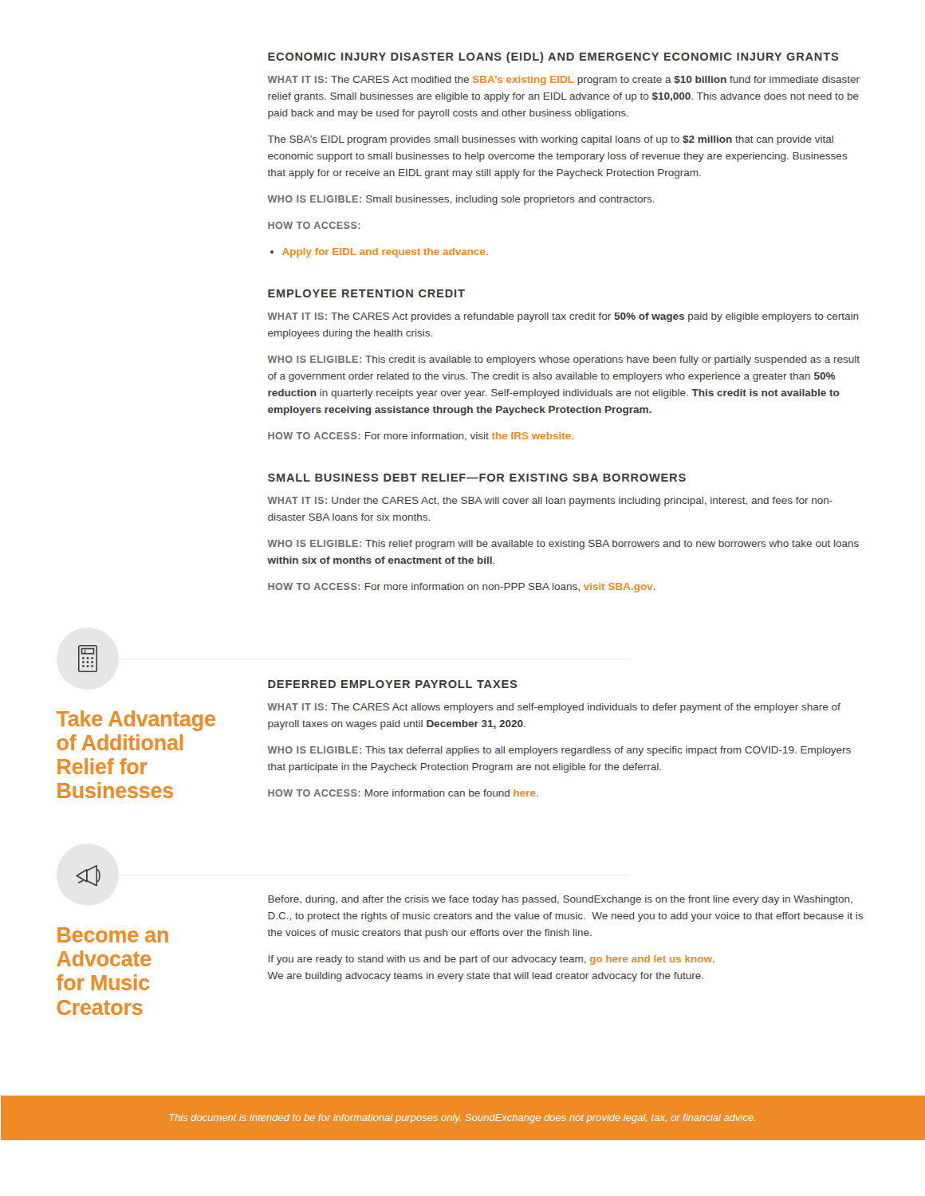Economic Injury Disaster Loans (EIDL) and Emergency Economic Injury Grants
What it is: The CARES Act modified the SBA’s existing EIDL program to create a $10 billion fund for immediate disaster relief grants. Small businesses are eligible to apply for an EIDL advance of up to $10,000. This advance does not need to be paid back and may be used for payroll costs and other business obligations.
The SBA’s EIDL program provides small businesses with working capital loans of up to $2 million that can provide vital economic support to small businesses to help overcome the temporary loss of revenue they are experiencing. Businesses that apply for or receive an EIDL grant may still apply for the Paycheck Protection Program.
Who is eligible: Small businesses, including sole proprietors and contractors.
How to access:
Apply for EIDL and request the advance.
Employee Retention Credit
What it is: The CARES Act provides a refundable payroll tax credit for 50% of wages paid by eligible employers to certain employees during the health crisis.
Who is eligible: This credit is available to employers whose operations have been fully or partially suspended as a result of a government order related to the virus. The credit is also available to employers who experience a greater than 50% reduction in quarterly receipts year over year. Self-employed individuals are not eligible. This credit is not available to employers receiving assistance through the Paycheck Protection Program.
How to access: For more information, visit the IRS website.
Small Business Debt Relief—for Existing SBA Borrowers
What it is: Under the CARES Act, the SBA will cover all loan payments including principal, interest, and fees for non-disaster SBA loans for six months.
Who is eligible: This relief program will be available to existing SBA borrowers and to new borrowers who take out loans within six of months of enactment of the bill.
How to access: For more information on non-PPP SBA loans, visit SBA.gov.
$
Take Advantage
of Additional
Relief for
Businesses
Deferred Employer Payroll Taxes
What it is: The CARES Act allows employers and self-employed individuals to defer payment of the employer share of payroll taxes on wages paid until December 31, 2020.
Who is eligible: This tax deferral applies to all employers regardless of any specific impact from COVID-19. Employers that participate in the Paycheck Protection Program are not eligible for the deferral.
How to access: More information can be found here.
Become an
Advocate
for Music
Creators
Before, during, and after the crisis we face today has passed, SoundExchange is on the front line every day in Washington, D.C., to protect the rights of music creators and the value of music. We need you to add your voice to that effort because it is the voices of music creators that push our efforts over the finish line.
If you are ready to stand with us and be part of our advocacy team, go here and let us know.
We are building advocacy teams in every state that will lead creator advocacy for the future.
This document is intended to be for informational purposes only. SoundExchange does not provide legal, tax, or financial advice.